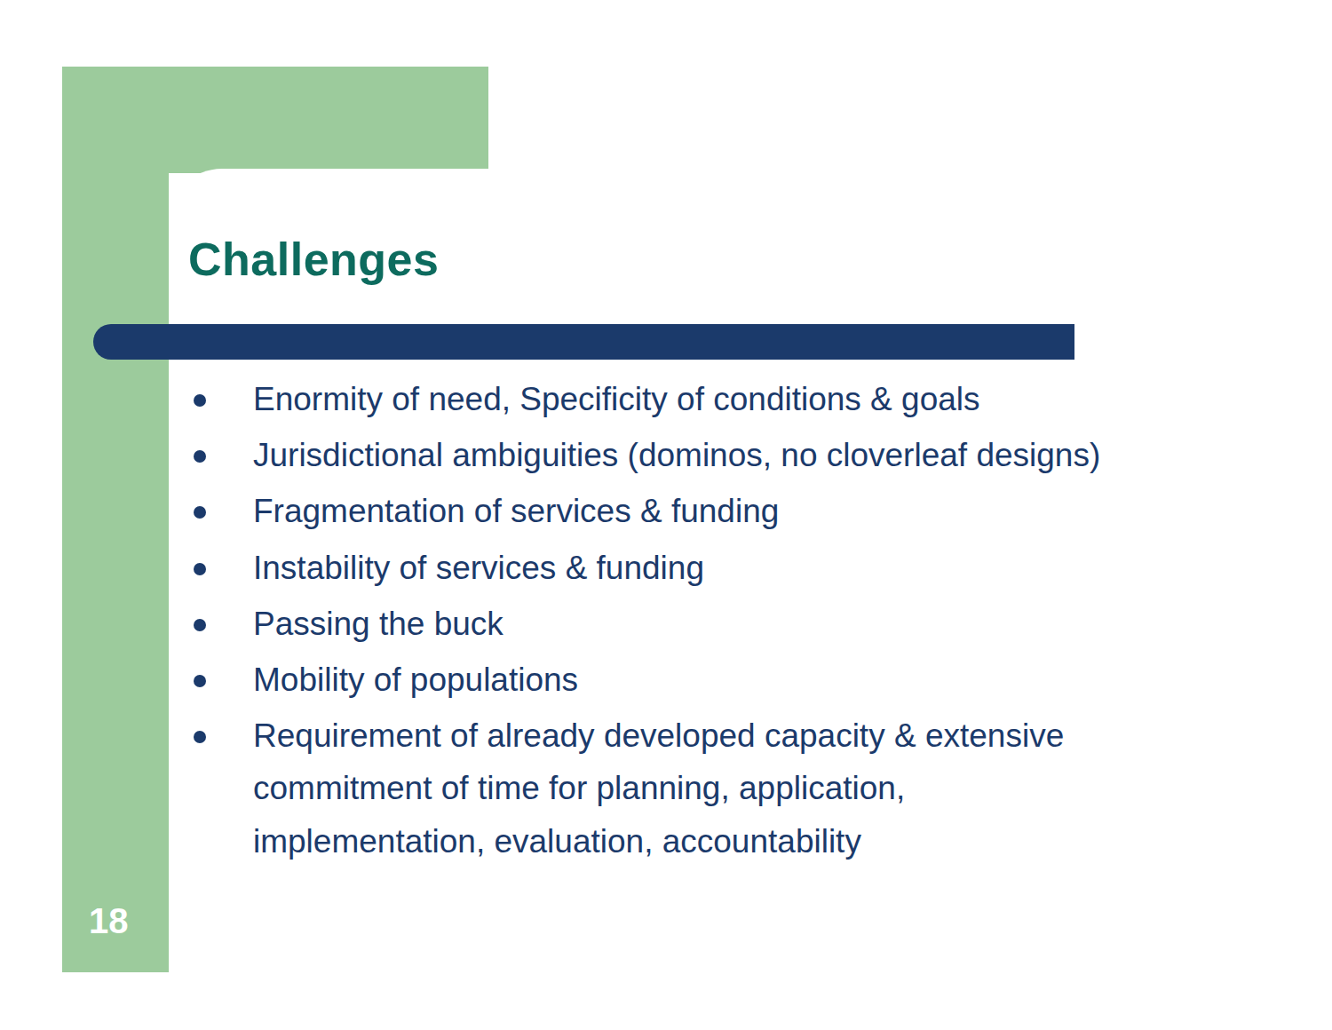Challenges
Enormity of need, Specificity of conditions & goals
Jurisdictional ambiguities (dominos, no cloverleaf designs)
Fragmentation of services & funding
Instability of services & funding
Passing the buck
Mobility of populations
Requirement of already developed capacity & extensive commitment of time for planning, application, implementation, evaluation, accountability
18